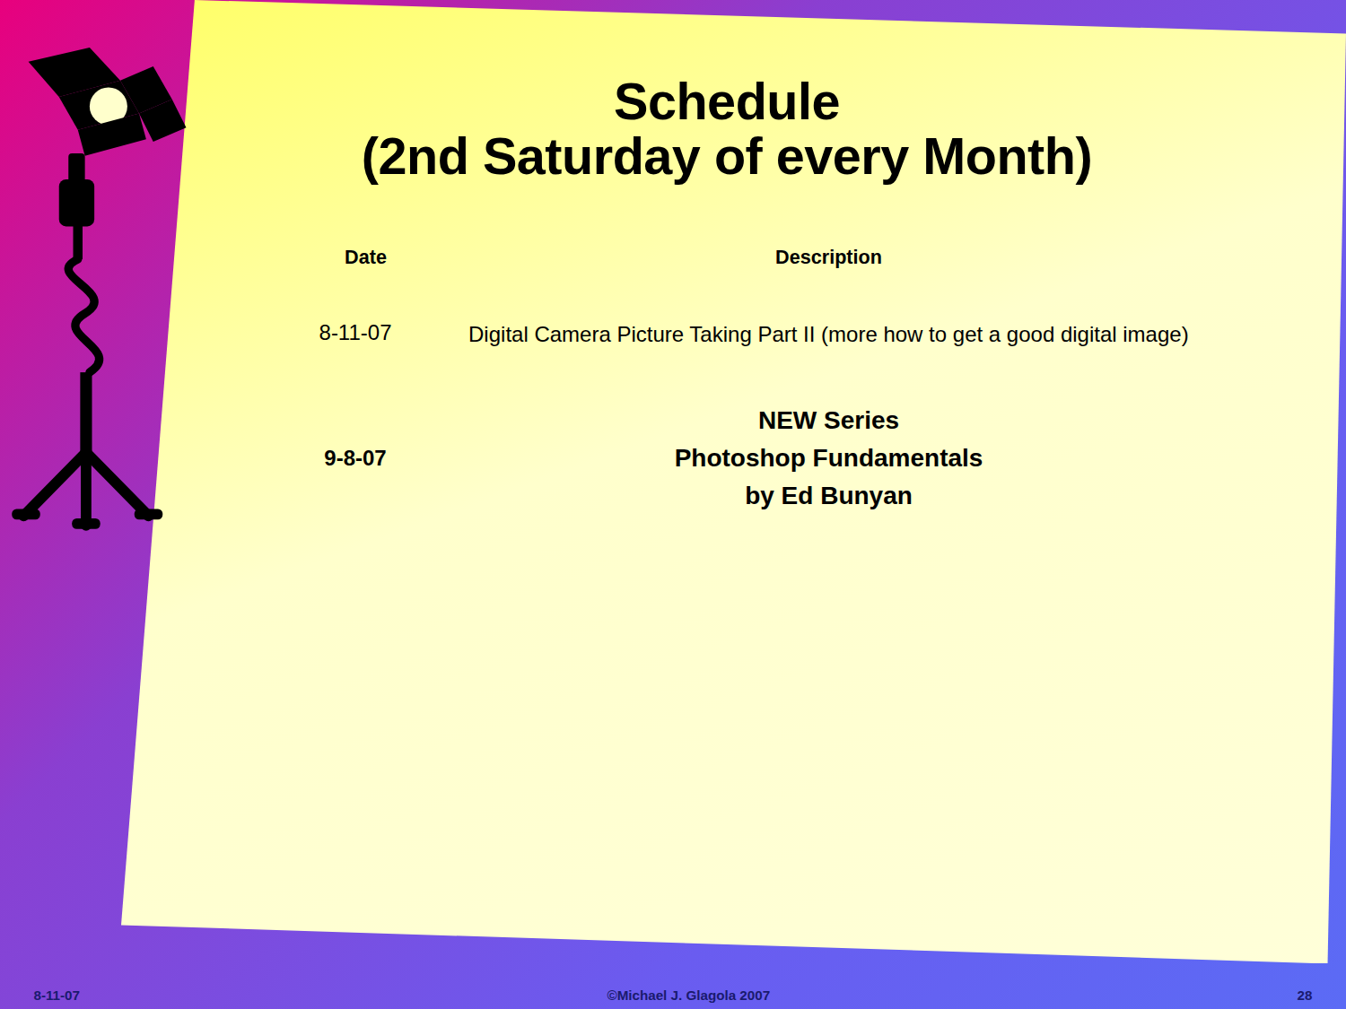Schedule
(2nd Saturday of every Month)
| Date | Description |
| --- | --- |
| 8-11-07 | Digital Camera Picture Taking Part II (more how to get a good digital image) |
| 9-8-07 | NEW Series Photoshop Fundamentals by Ed Bunyan |
8-11-07
©Michael J. Glagola 2007
28